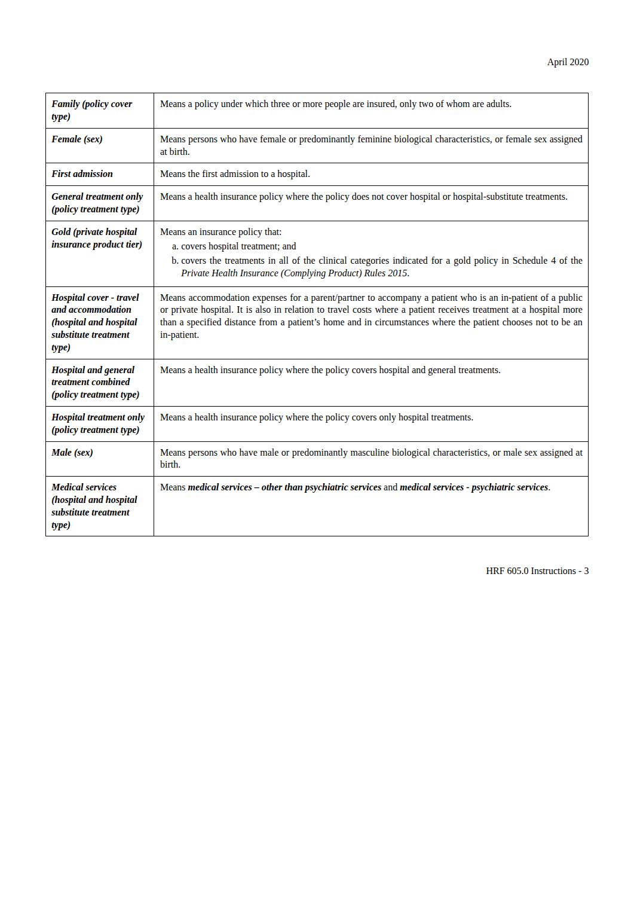April 2020
| Family (policy cover type) | Means a policy under which three or more people are insured, only two of whom are adults. |
| Female (sex) | Means persons who have female or predominantly feminine biological characteristics, or female sex assigned at birth. |
| First admission | Means the first admission to a hospital. |
| General treatment only (policy treatment type) | Means a health insurance policy where the policy does not cover hospital or hospital-substitute treatments. |
| Gold (private hospital insurance product tier) | Means an insurance policy that: covers hospital treatment; and covers the treatments in all of the clinical categories indicated for a gold policy in Schedule 4 of the Private Health Insurance (Complying Product) Rules 2015 . |
| Hospital cover - travel and accommodation (hospital and hospital substitute treatment type) | Means accommodation expenses for a parent/partner to accompany a patient who is an in-patient of a public or private hospital. It is also in relation to travel costs where a patient receives treatment at a hospital more than a specified distance from a patient’s home and in circumstances where the patient chooses not to be an in-patient. |
| Hospital and general treatment combined (policy treatment type) | Means a health insurance policy where the policy covers hospital and general treatments. |
| Hospital treatment only (policy treatment type) | Means a health insurance policy where the policy covers only hospital treatments. |
| Male (sex) | Means persons who have male or predominantly masculine biological characteristics, or male sex assigned at birth. |
| Medical services (hospital and hospital substitute treatment type) | Means medical services – other than psychiatric services and medical services - psychiatric services . |
HRF 605.0 Instructions - 3